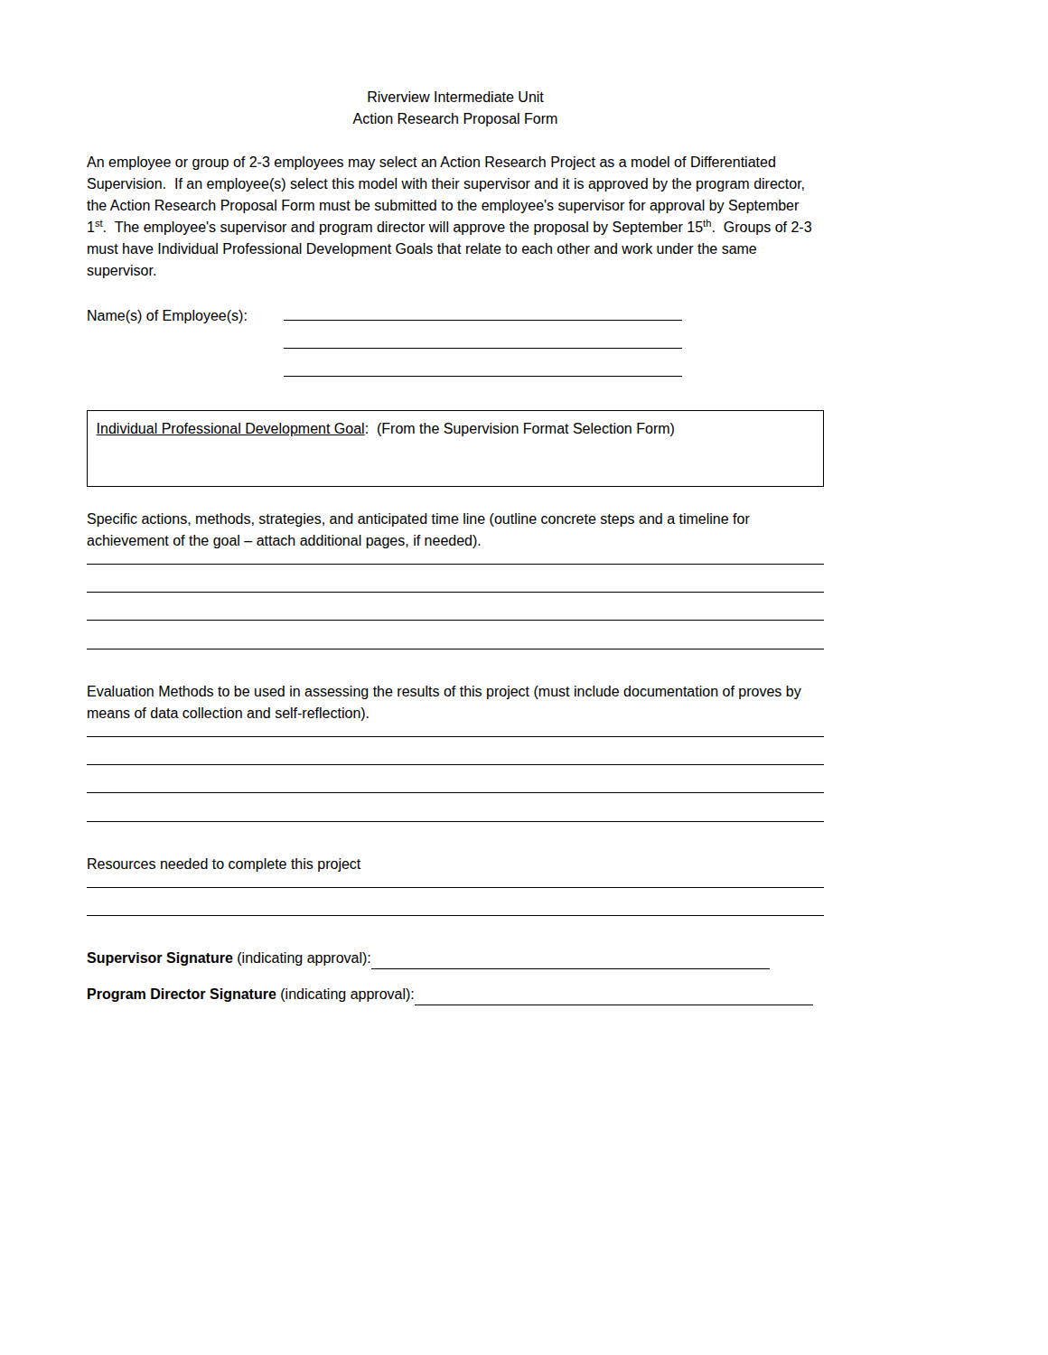Riverview Intermediate Unit
Action Research Proposal Form
An employee or group of 2-3 employees may select an Action Research Project as a model of Differentiated Supervision. If an employee(s) select this model with their supervisor and it is approved by the program director, the Action Research Proposal Form must be submitted to the employee's supervisor for approval by September 1st. The employee's supervisor and program director will approve the proposal by September 15th. Groups of 2-3 must have Individual Professional Development Goals that relate to each other and work under the same supervisor.
| Name(s) of Employee(s): | |
Individual Professional Development Goal: (From the Supervision Format Selection Form)
Specific actions, methods, strategies, and anticipated time line (outline concrete steps and a timeline for achievement of the goal – attach additional pages, if needed).
Evaluation Methods to be used in assessing the results of this project (must include documentation of proves by means of data collection and self-reflection).
Resources needed to complete this project
Supervisor Signature (indicating approval):
Program Director Signature (indicating approval):